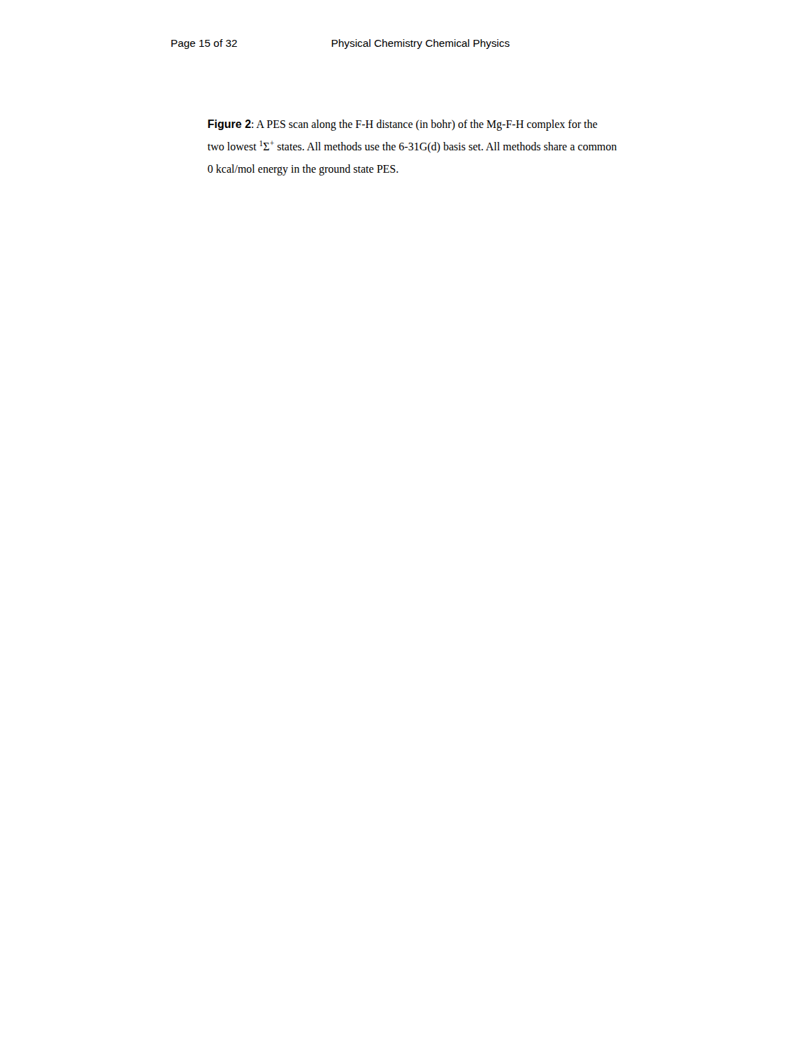Page 15 of 32 Physical Chemistry Chemical Physics
Figure 2: A PES scan along the F-H distance (in bohr) of the Mg-F-H complex for the two lowest 1Σ+ states. All methods use the 6-31G(d) basis set. All methods share a common 0 kcal/mol energy in the ground state PES.